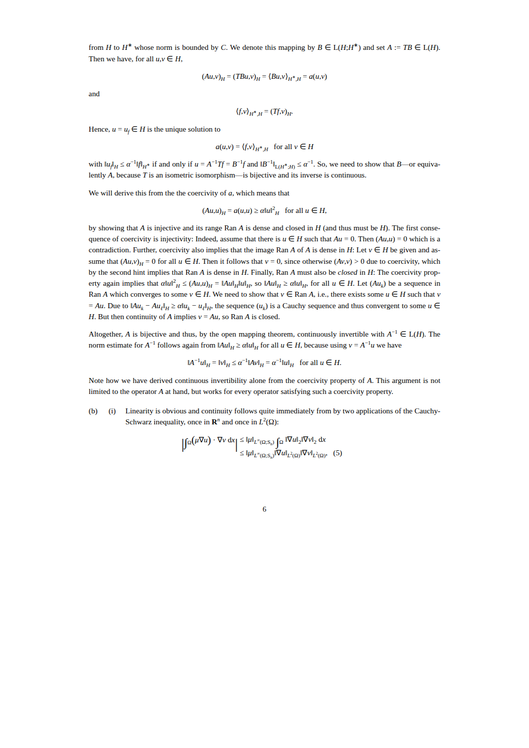from H to H∗ whose norm is bounded by C. We denote this mapping by B ∈ L(H;H∗) and set A := TB ∈ L(H). Then we have, for all u,v ∈ H,
(Au,v)H = (TBu,v)H = ⟨Bu,v⟩H∗,H = a(u,v)
and
⟨f,v⟩H∗,H = (Tf,v)H.
Hence, u = uf ∈ H is the unique solution to
a(u,v) = ⟨f,v⟩H∗,H for all v ∈ H
with ‖uf‖H ≤ α−1‖f‖H∗ if and only if u = A−1Tf = B−1f and ‖B−1‖L(H∗;H) ≤ α−1. So, we need to show that B—or equivalently A, because T is an isometric isomorphism—is bijective and its inverse is continuous.
We will derive this from the the coercivity of a, which means that
(Au,u)H = a(u,u) ≥ α‖u‖2H for all u ∈ H,
by showing that A is injective and its range Ran A is dense and closed in H (and thus must be H). The first consequence of coercivity is injectivity: Indeed, assume that there is u ∈ H such that Au = 0. Then (Au,u) = 0 which is a contradiction. Further, coercivity also implies that the image Ran A of A is dense in H: Let v ∈ H be given and assume that (Au,v)H = 0 for all u ∈ H. Then it follows that v = 0, since otherwise (Av,v) > 0 due to coercivity, which by the second hint implies that Ran A is dense in H. Finally, Ran A must also be closed in H: The coercivity property again implies that α‖u‖2H ≤ (Au,u)H = ‖Au‖H‖u‖H, so ‖Au‖H ≥ α‖u‖H, for all u ∈ H. Let (Auk) be a sequence in Ran A which converges to some v ∈ H. We need to show that v ∈ Ran A, i.e., there exists some u ∈ H such that v = Au. Due to ‖Auk − Auℓ‖H ≥ α‖uk − uℓ‖H, the sequence (uk) is a Cauchy sequence and thus convergent to some u ∈ H. But then continuity of A implies v = Au, so Ran A is closed.
Altogether, A is bijective and thus, by the open mapping theorem, continuously invertible with A−1 ∈ L(H). The norm estimate for A−1 follows again from ‖Au‖H ≥ α‖u‖H for all u ∈ H, because using v = A−1u we have
‖A−1u‖H = ‖v‖H ≤ α−1‖Av‖H = α−1‖u‖H for all u ∈ H.
Note how we have derived continuous invertibility alone from the coercivity property of A. This argument is not limited to the operator A at hand, but works for every operator satisfying such a coercivity property.
(b)
(i)
Linearity is obvious and continuity follows quite immediately from by two applications of the Cauchy-Schwarz inequality, once in Rn and once in L2(Ω):
|∫Ω(μ∇u) · ∇v dx|
≤ ‖μ‖L∞(Ω;Sn) ∫Ω ‖∇u‖2‖∇v‖2 dx
≤ ‖μ‖L∞(Ω;Sn)‖∇u‖L2(Ω)‖∇v‖L2(Ω), (5)
6